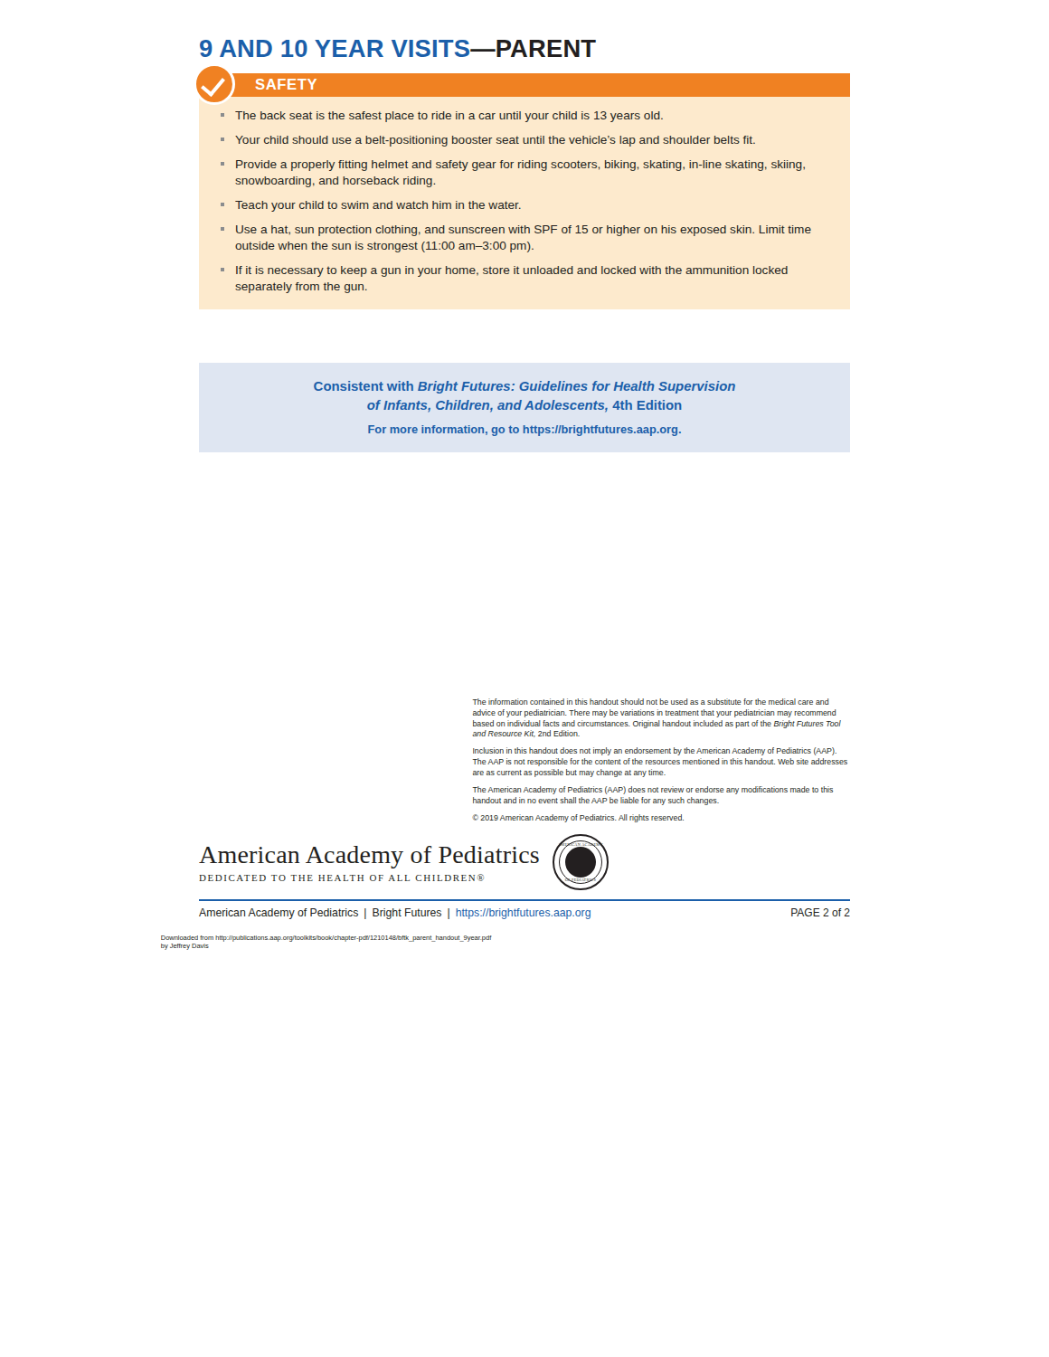9 and 10 Year Visits—Parent
Safety
The back seat is the safest place to ride in a car until your child is 13 years old.
Your child should use a belt-positioning booster seat until the vehicle’s lap and shoulder belts fit.
Provide a properly fitting helmet and safety gear for riding scooters, biking, skating, in-line skating, skiing, snowboarding, and horseback riding.
Teach your child to swim and watch him in the water.
Use a hat, sun protection clothing, and sunscreen with SPF of 15 or higher on his exposed skin. Limit time outside when the sun is strongest (11:00 am–3:00 pm).
If it is necessary to keep a gun in your home, store it unloaded and locked with the ammunition locked separately from the gun.
Consistent with Bright Futures: Guidelines for Health Supervision
of Infants, Children, and Adolescents, 4th Edition
For more information, go to https://brightfutures.aap.org.
The information contained in this handout should not be used as a substitute for the medical care and advice of your pediatrician. There may be variations in treatment that your pediatrician may recommend based on individual facts and circumstances. Original handout included as part of the Bright Futures Tool and Resource Kit, 2nd Edition.
Inclusion in this handout does not imply an endorsement by the American Academy of Pediatrics (AAP). The AAP is not responsible for the content of the resources mentioned in this handout. Web site addresses are as current as possible but may change at any time.
The American Academy of Pediatrics (AAP) does not review or endorse any modifications made to this handout and in no event shall the AAP be liable for any such changes.
© 2019 American Academy of Pediatrics. All rights reserved.
American Academy of Pediatrics
DEDICATED TO THE HEALTH OF ALL CHILDREN®
AMERICAN ACADEMY
OF PEDIATRICS
American Academy of Pediatrics|Bright Futures|https://brightfutures.aap.org
PAGE 2 of 2
Downloaded from http://publications.aap.org/toolkits/book/chapter-pdf/1210148/bftk_parent_handout_9year.pdf
by Jeffrey Davis